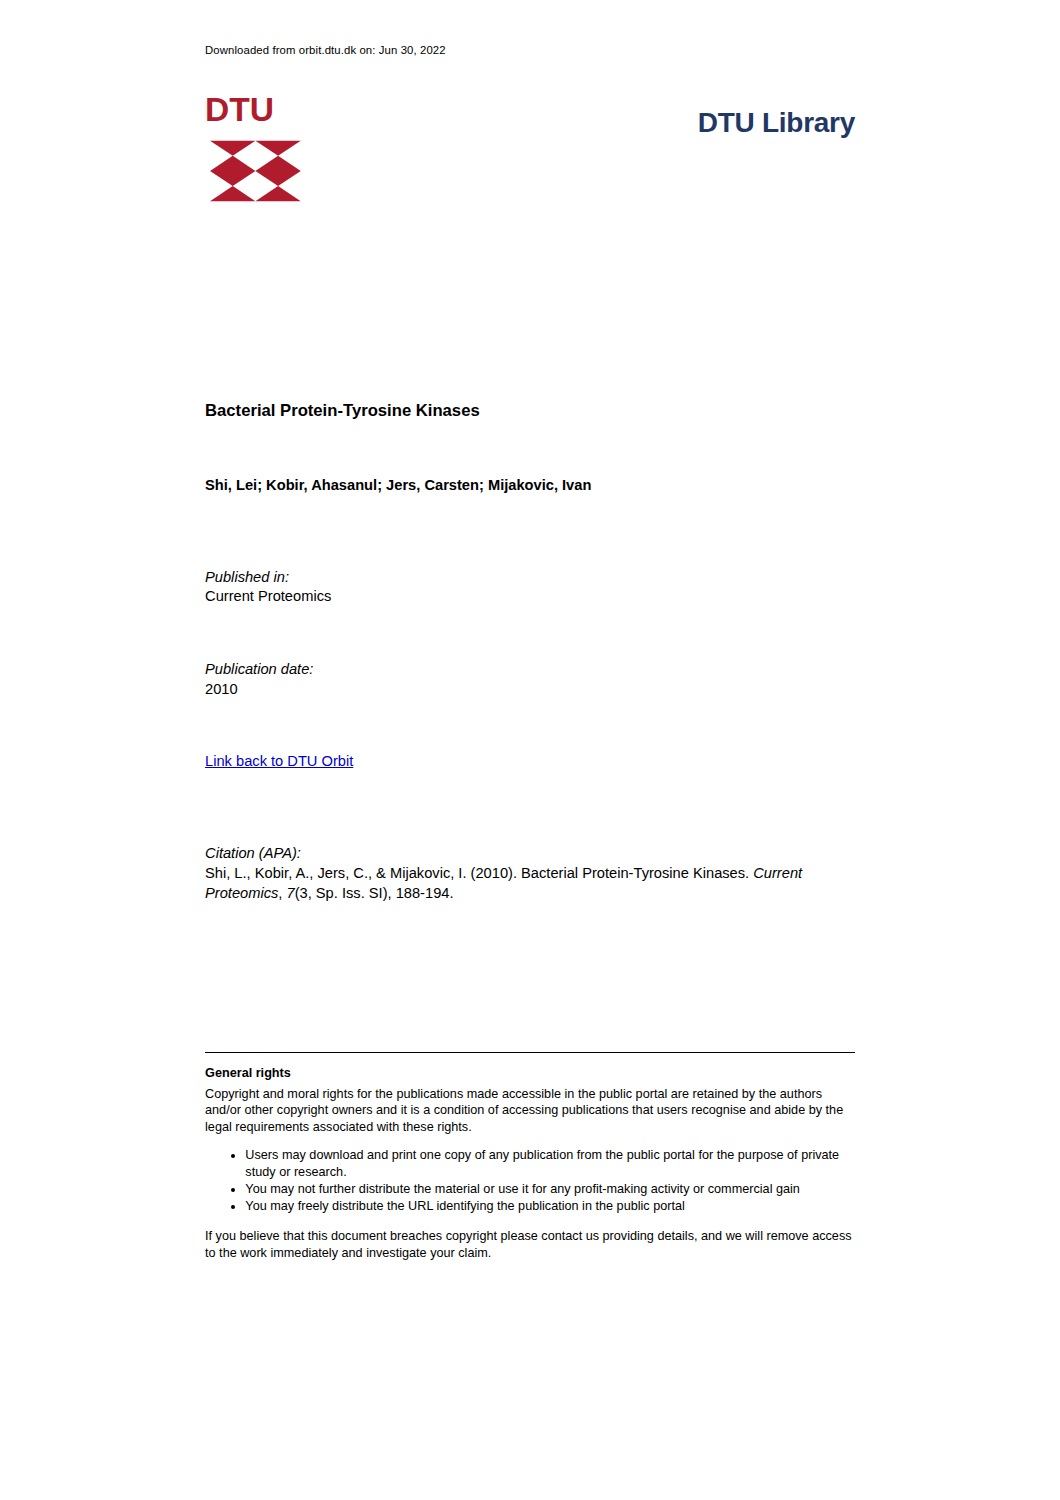Downloaded from orbit.dtu.dk on: Jun 30, 2022
DTU
DTU Library
Bacterial Protein-Tyrosine Kinases
Shi, Lei; Kobir, Ahasanul; Jers, Carsten; Mijakovic, Ivan
Published in:
Current Proteomics
Publication date:
2010
Link back to DTU Orbit
Citation (APA):
Shi, L., Kobir, A., Jers, C., & Mijakovic, I. (2010). Bacterial Protein-Tyrosine Kinases. Current Proteomics, 7(3, Sp. Iss. SI), 188-194.
General rights
Copyright and moral rights for the publications made accessible in the public portal are retained by the authors and/or other copyright owners and it is a condition of accessing publications that users recognise and abide by the legal requirements associated with these rights.
Users may download and print one copy of any publication from the public portal for the purpose of private study or research.
You may not further distribute the material or use it for any profit-making activity or commercial gain
You may freely distribute the URL identifying the publication in the public portal
If you believe that this document breaches copyright please contact us providing details, and we will remove access to the work immediately and investigate your claim.